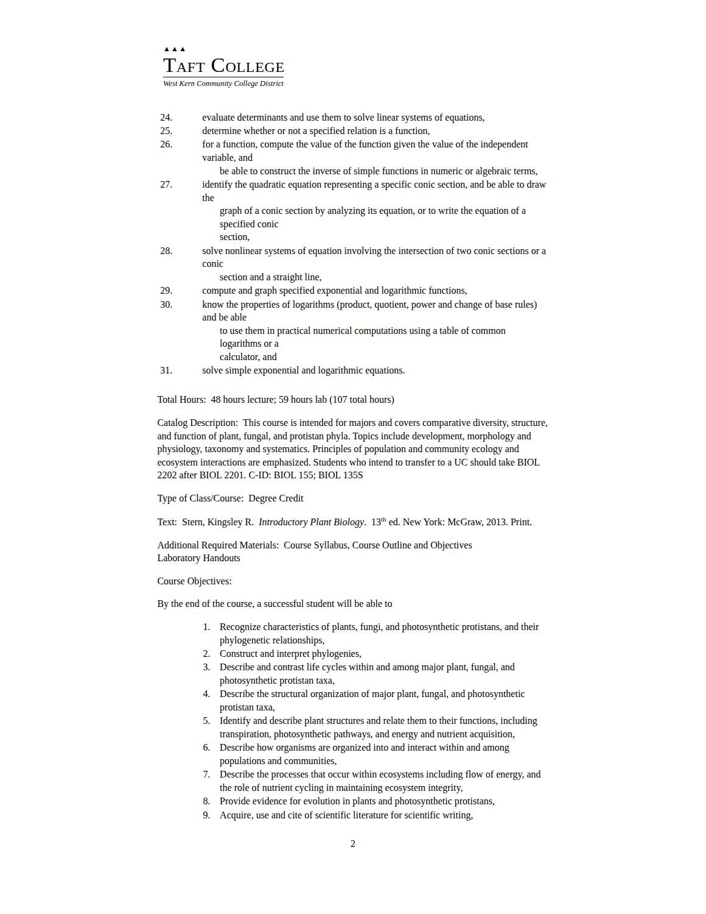▲▲▲
Taft College
West Kern Community College District
24. evaluate determinants and use them to solve linear systems of equations,
25. determine whether or not a specified relation is a function,
26. for a function, compute the value of the function given the value of the independent variable, and be able to construct the inverse of simple functions in numeric or algebraic terms,
27. identify the quadratic equation representing a specific conic section, and be able to draw the graph of a conic section by analyzing its equation, or to write the equation of a specified conic section,
28. solve nonlinear systems of equation involving the intersection of two conic sections or a conic section and a straight line,
29. compute and graph specified exponential and logarithmic functions,
30. know the properties of logarithms (product, quotient, power and change of base rules) and be able to use them in practical numerical computations using a table of common logarithms or a calculator, and
31. solve simple exponential and logarithmic equations.
Total Hours: 48 hours lecture; 59 hours lab (107 total hours)
Catalog Description: This course is intended for majors and covers comparative diversity, structure, and function of plant, fungal, and protistan phyla. Topics include development, morphology and physiology, taxonomy and systematics. Principles of population and community ecology and ecosystem interactions are emphasized. Students who intend to transfer to a UC should take BIOL 2202 after BIOL 2201. C-ID: BIOL 155; BIOL 135S
Type of Class/Course: Degree Credit
Text: Stern, Kingsley R. Introductory Plant Biology. 13th ed. New York: McGraw, 2013. Print.
Additional Required Materials: Course Syllabus, Course Outline and Objectives
Laboratory Handouts
Course Objectives:
By the end of the course, a successful student will be able to
Recognize characteristics of plants, fungi, and photosynthetic protistans, and their phylogenetic relationships,
Construct and interpret phylogenies,
Describe and contrast life cycles within and among major plant, fungal, and photosynthetic protistan taxa,
Describe the structural organization of major plant, fungal, and photosynthetic protistan taxa,
Identify and describe plant structures and relate them to their functions, including transpiration, photosynthetic pathways, and energy and nutrient acquisition,
Describe how organisms are organized into and interact within and among populations and communities,
Describe the processes that occur within ecosystems including flow of energy, and the role of nutrient cycling in maintaining ecosystem integrity,
Provide evidence for evolution in plants and photosynthetic protistans,
Acquire, use and cite of scientific literature for scientific writing,
2